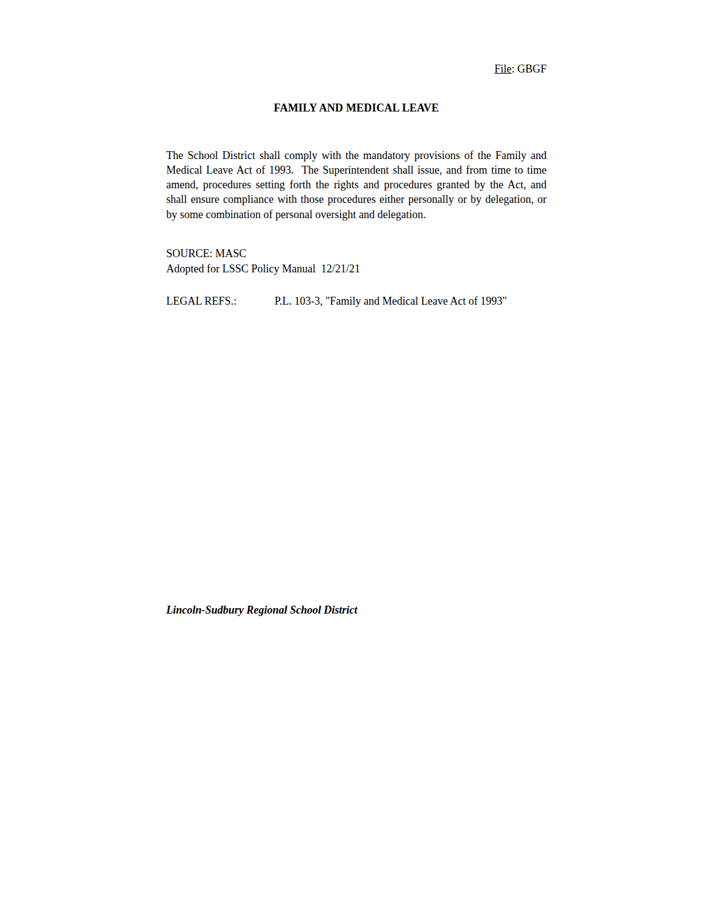File: GBGF
FAMILY AND MEDICAL LEAVE
The School District shall comply with the mandatory provisions of the Family and Medical Leave Act of 1993. The Superintendent shall issue, and from time to time amend, procedures setting forth the rights and procedures granted by the Act, and shall ensure compliance with those procedures either personally or by delegation, or by some combination of personal oversight and delegation.
SOURCE: MASC
Adopted for LSSC Policy Manual 12/21/21
LEGAL REFS.: P.L. 103-3, "Family and Medical Leave Act of 1993"
Lincoln-Sudbury Regional School District